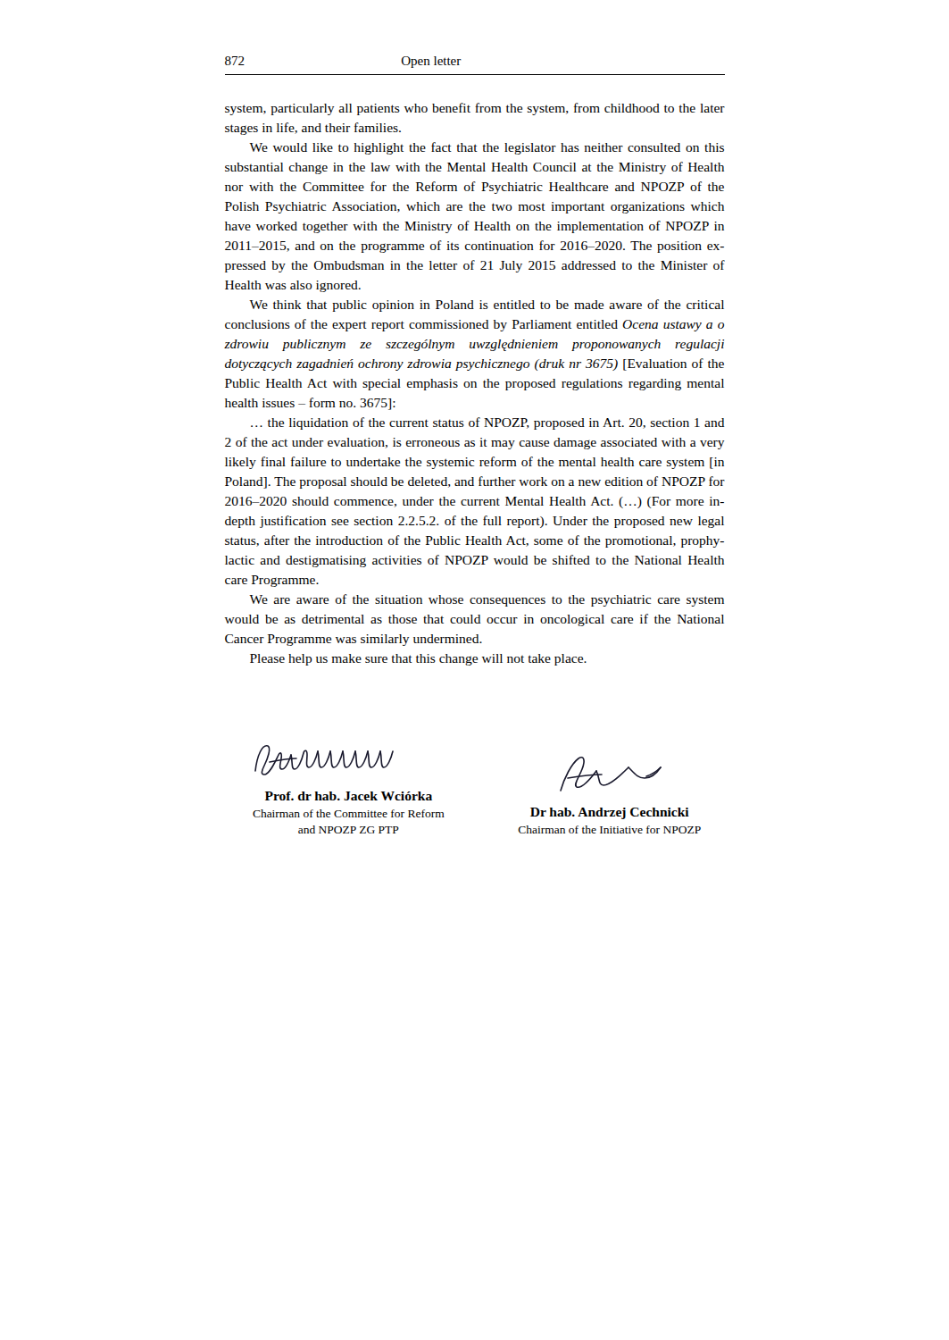872 Open letter
system, particularly all patients who benefit from the system, from childhood to the later stages in life, and their families.
We would like to highlight the fact that the legislator has neither consulted on this substantial change in the law with the Mental Health Council at the Ministry of Health nor with the Committee for the Reform of Psychiatric Healthcare and NPOZP of the Polish Psychiatric Association, which are the two most important organizations which have worked together with the Ministry of Health on the implementation of NPOZP in 2011–2015, and on the programme of its continuation for 2016–2020. The position expressed by the Ombudsman in the letter of 21 July 2015 addressed to the Minister of Health was also ignored.
We think that public opinion in Poland is entitled to be made aware of the critical conclusions of the expert report commissioned by Parliament entitled Ocena ustawy a o zdrowiu publicznym ze szczególnym uwzględnieniem proponowanych regulacji dotyczących zagadnień ochrony zdrowia psychicznego (druk nr 3675) [Evaluation of the Public Health Act with special emphasis on the proposed regulations regarding mental health issues – form no. 3675]:
… the liquidation of the current status of NPOZP, proposed in Art. 20, section 1 and 2 of the act under evaluation, is erroneous as it may cause damage associated with a very likely final failure to undertake the systemic reform of the mental health care system [in Poland]. The proposal should be deleted, and further work on a new edition of NPOZP for 2016–2020 should commence, under the current Mental Health Act. (…) (For more in-depth justification see section 2.2.5.2. of the full report). Under the proposed new legal status, after the introduction of the Public Health Act, some of the promotional, prophylactic and destigmatising activities of NPOZP would be shifted to the National Health care Programme.
We are aware of the situation whose consequences to the psychiatric care system would be as detrimental as those that could occur in oncological care if the National Cancer Programme was similarly undermined.
Please help us make sure that this change will not take place.
Prof. dr hab. Jacek Wciórka
Chairman of the Committee for Reform
and NPOZP ZG PTP
Dr hab. Andrzej Cechnicki
Chairman of the Initiative for NPOZP